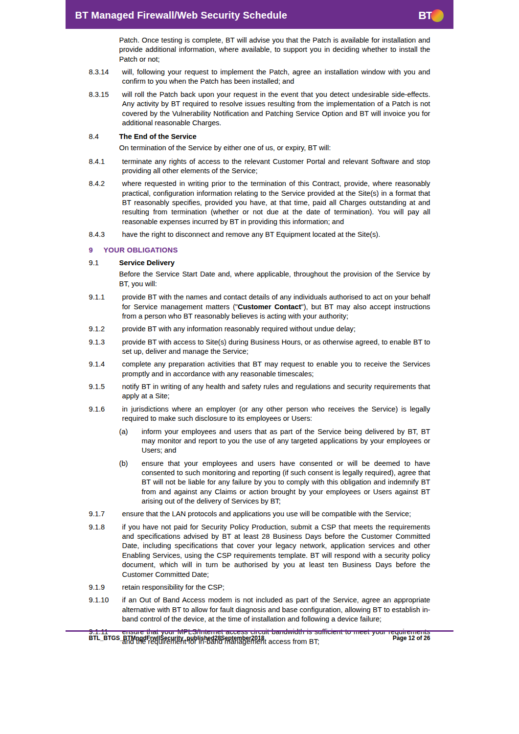BT Managed Firewall/Web Security Schedule
BT
Patch. Once testing is complete, BT will advise you that the Patch is available for installation and provide additional information, where available, to support you in deciding whether to install the Patch or not;
8.3.14
will, following your request to implement the Patch, agree an installation window with you and confirm to you when the Patch has been installed; and
8.3.15
will roll the Patch back upon your request in the event that you detect undesirable side-effects. Any activity by BT required to resolve issues resulting from the implementation of a Patch is not covered by the Vulnerability Notification and Patching Service Option and BT will invoice you for additional reasonable Charges.
8.4
The End of the Service
On termination of the Service by either one of us, or expiry, BT will:
8.4.1
terminate any rights of access to the relevant Customer Portal and relevant Software and stop providing all other elements of the Service;
8.4.2
where requested in writing prior to the termination of this Contract, provide, where reasonably practical, configuration information relating to the Service provided at the Site(s) in a format that BT reasonably specifies, provided you have, at that time, paid all Charges outstanding at and resulting from termination (whether or not due at the date of termination). You will pay all reasonable expenses incurred by BT in providing this information; and
8.4.3
have the right to disconnect and remove any BT Equipment located at the Site(s).
9
YOUR OBLIGATIONS
9.1
Service Delivery
Before the Service Start Date and, where applicable, throughout the provision of the Service by BT, you will:
9.1.1
provide BT with the names and contact details of any individuals authorised to act on your behalf for Service management matters ("Customer Contact"), but BT may also accept instructions from a person who BT reasonably believes is acting with your authority;
9.1.2
provide BT with any information reasonably required without undue delay;
9.1.3
provide BT with access to Site(s) during Business Hours, or as otherwise agreed, to enable BT to set up, deliver and manage the Service;
9.1.4
complete any preparation activities that BT may request to enable you to receive the Services promptly and in accordance with any reasonable timescales;
9.1.5
notify BT in writing of any health and safety rules and regulations and security requirements that apply at a Site;
9.1.6
in jurisdictions where an employer (or any other person who receives the Service) is legally required to make such disclosure to its employees or Users:
(a)
inform your employees and users that as part of the Service being delivered by BT, BT may monitor and report to you the use of any targeted applications by your employees or Users; and
(b)
ensure that your employees and users have consented or will be deemed to have consented to such monitoring and reporting (if such consent is legally required), agree that BT will not be liable for any failure by you to comply with this obligation and indemnify BT from and against any Claims or action brought by your employees or Users against BT arising out of the delivery of Services by BT;
9.1.7
ensure that the LAN protocols and applications you use will be compatible with the Service;
9.1.8
if you have not paid for Security Policy Production, submit a CSP that meets the requirements and specifications advised by BT at least 28 Business Days before the Customer Committed Date, including specifications that cover your legacy network, application services and other Enabling Services, using the CSP requirements template. BT will respond with a security policy document, which will in turn be authorised by you at least ten Business Days before the Customer Committed Date;
9.1.9
retain responsibility for the CSP;
9.1.10
if an Out of Band Access modem is not included as part of the Service, agree an appropriate alternative with BT to allow for fault diagnosis and base configuration, allowing BT to establish in-band control of the device, at the time of installation and following a device failure;
9.1.11
ensure that your MPLS/Internet access circuit bandwidth is sufficient to meet your requirements and the requirement for in-band management access from BT;
BTL_BTGS_BTMngdFrwllSecurity_published28September2018
Page 12 of 26